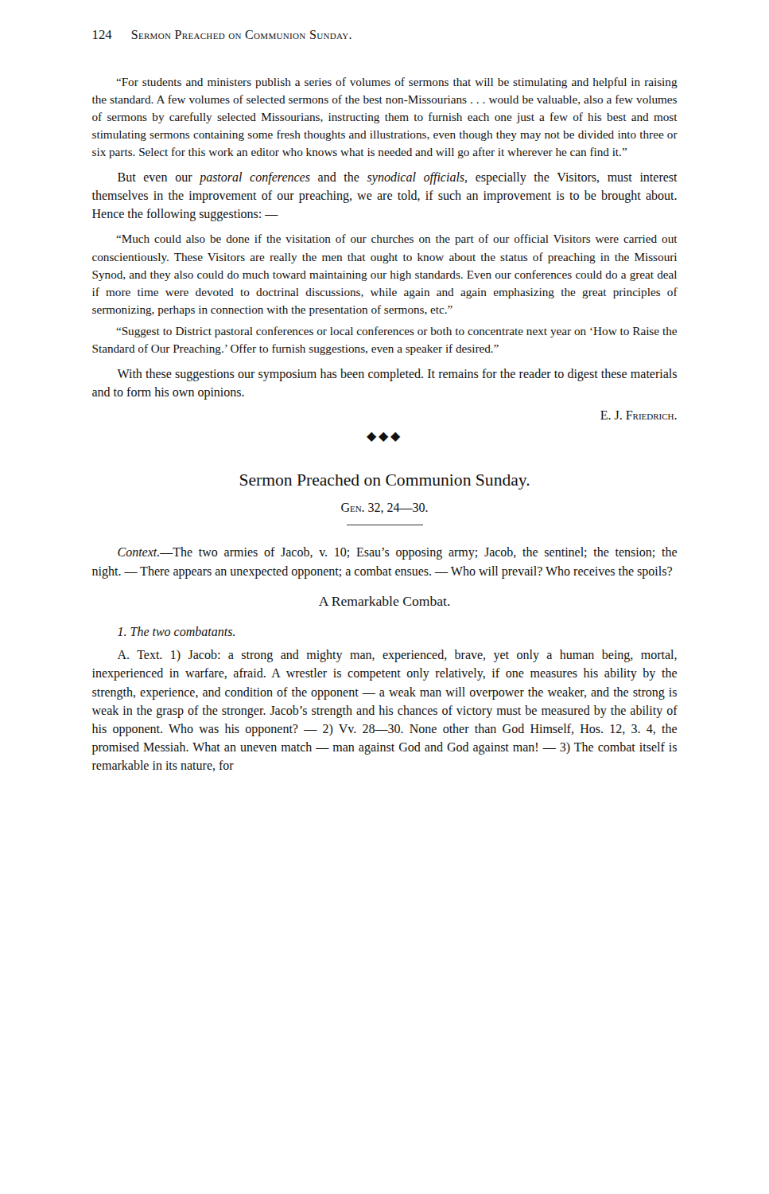124 Sermon Preached on Communion Sunday.
“For students and ministers publish a series of volumes of sermons that will be stimulating and helpful in raising the standard. A few volumes of selected sermons of the best non-Missourians . . . would be valuable, also a few volumes of sermons by carefully selected Missourians, instructing them to furnish each one just a few of his best and most stimulating sermons containing some fresh thoughts and illustrations, even though they may not be divided into three or six parts. Select for this work an editor who knows what is needed and will go after it wherever he can find it.”
But even our pastoral conferences and the synodical officials, especially the Visitors, must interest themselves in the improvement of our preaching, we are told, if such an improvement is to be brought about. Hence the following suggestions: —
“Much could also be done if the visitation of our churches on the part of our official Visitors were carried out conscientiously. These Visitors are really the men that ought to know about the status of preaching in the Missouri Synod, and they also could do much toward maintaining our high standards. Even our conferences could do a great deal if more time were devoted to doctrinal discussions, while again and again emphasizing the great principles of sermonizing, perhaps in connection with the presentation of sermons, etc.”
“Suggest to District pastoral conferences or local conferences or both to concentrate next year on ‘How to Raise the Standard of Our Preaching.’ Offer to furnish suggestions, even a speaker if desired.”
With these suggestions our symposium has been completed. It remains for the reader to digest these materials and to form his own opinions.
E. J. Friedrich.
◆◆◆
Sermon Preached on Communion Sunday.
Gen. 32, 24—30.
Context.—The two armies of Jacob, v. 10; Esau’s opposing army; Jacob, the sentinel; the tension; the night. — There appears an unexpected opponent; a combat ensues. — Who will prevail? Who receives the spoils?
A Remarkable Combat.
1. The two combatants.
A. Text. 1) Jacob: a strong and mighty man, experienced, brave, yet only a human being, mortal, inexperienced in warfare, afraid. A wrestler is competent only relatively, if one measures his ability by the strength, experience, and condition of the opponent — a weak man will overpower the weaker, and the strong is weak in the grasp of the stronger. Jacob’s strength and his chances of victory must be measured by the ability of his opponent. Who was his opponent? — 2) Vv. 28—30. None other than God Himself, Hos. 12, 3. 4, the promised Messiah. What an uneven match — man against God and God against man! — 3) The combat itself is remarkable in its nature, for